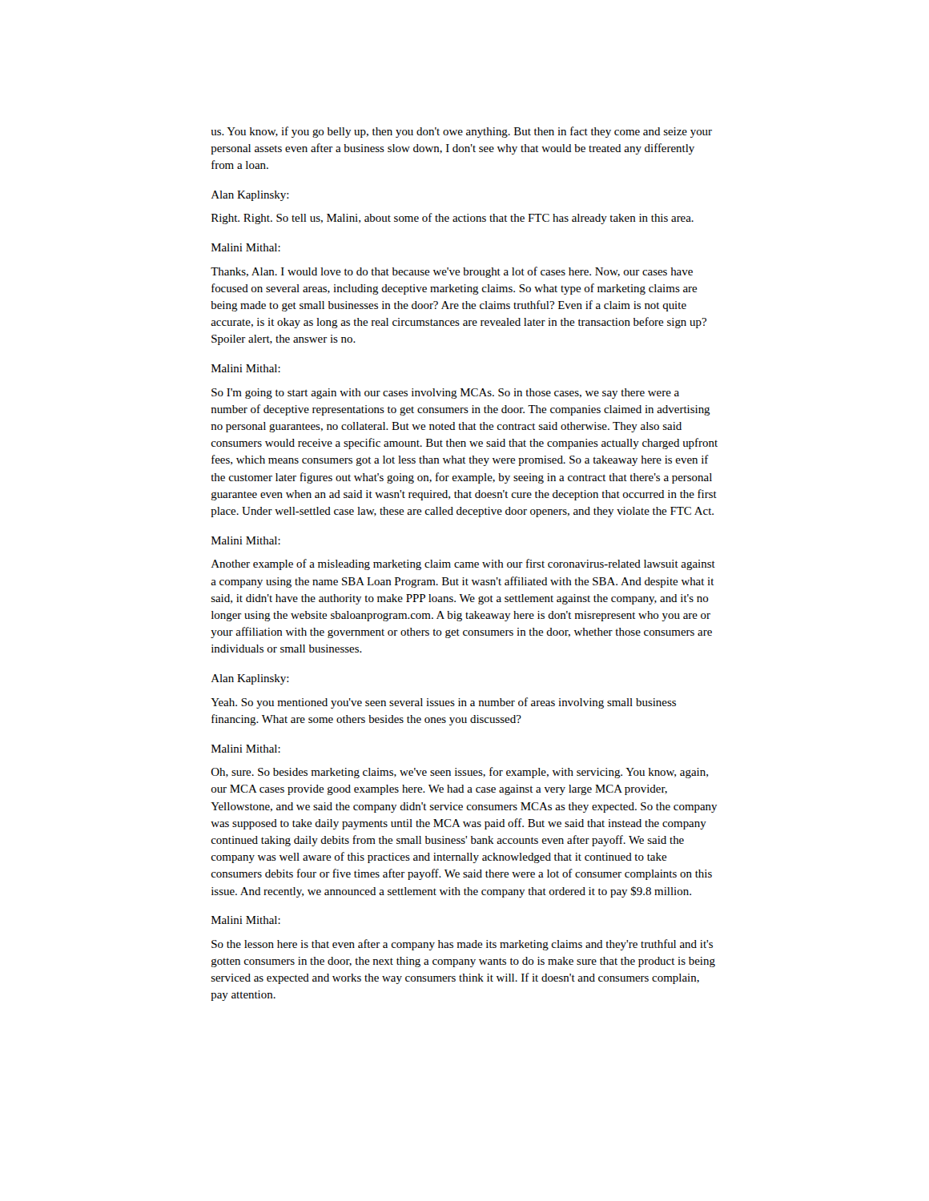us. You know, if you go belly up, then you don't owe anything. But then in fact they come and seize your personal assets even after a business slow down, I don't see why that would be treated any differently from a loan.
Alan Kaplinsky:
Right. Right. So tell us, Malini, about some of the actions that the FTC has already taken in this area.
Malini Mithal:
Thanks, Alan. I would love to do that because we've brought a lot of cases here. Now, our cases have focused on several areas, including deceptive marketing claims. So what type of marketing claims are being made to get small businesses in the door? Are the claims truthful? Even if a claim is not quite accurate, is it okay as long as the real circumstances are revealed later in the transaction before sign up? Spoiler alert, the answer is no.
Malini Mithal:
So I'm going to start again with our cases involving MCAs. So in those cases, we say there were a number of deceptive representations to get consumers in the door. The companies claimed in advertising no personal guarantees, no collateral. But we noted that the contract said otherwise. They also said consumers would receive a specific amount. But then we said that the companies actually charged upfront fees, which means consumers got a lot less than what they were promised. So a takeaway here is even if the customer later figures out what's going on, for example, by seeing in a contract that there's a personal guarantee even when an ad said it wasn't required, that doesn't cure the deception that occurred in the first place. Under well-settled case law, these are called deceptive door openers, and they violate the FTC Act.
Malini Mithal:
Another example of a misleading marketing claim came with our first coronavirus-related lawsuit against a company using the name SBA Loan Program. But it wasn't affiliated with the SBA. And despite what it said, it didn't have the authority to make PPP loans. We got a settlement against the company, and it's no longer using the website sbaloanprogram.com. A big takeaway here is don't misrepresent who you are or your affiliation with the government or others to get consumers in the door, whether those consumers are individuals or small businesses.
Alan Kaplinsky:
Yeah. So you mentioned you've seen several issues in a number of areas involving small business financing. What are some others besides the ones you discussed?
Malini Mithal:
Oh, sure. So besides marketing claims, we've seen issues, for example, with servicing. You know, again, our MCA cases provide good examples here. We had a case against a very large MCA provider, Yellowstone, and we said the company didn't service consumers MCAs as they expected. So the company was supposed to take daily payments until the MCA was paid off. But we said that instead the company continued taking daily debits from the small business' bank accounts even after payoff. We said the company was well aware of this practices and internally acknowledged that it continued to take consumers debits four or five times after payoff. We said there were a lot of consumer complaints on this issue. And recently, we announced a settlement with the company that ordered it to pay $9.8 million.
Malini Mithal:
So the lesson here is that even after a company has made its marketing claims and they're truthful and it's gotten consumers in the door, the next thing a company wants to do is make sure that the product is being serviced as expected and works the way consumers think it will. If it doesn't and consumers complain, pay attention.